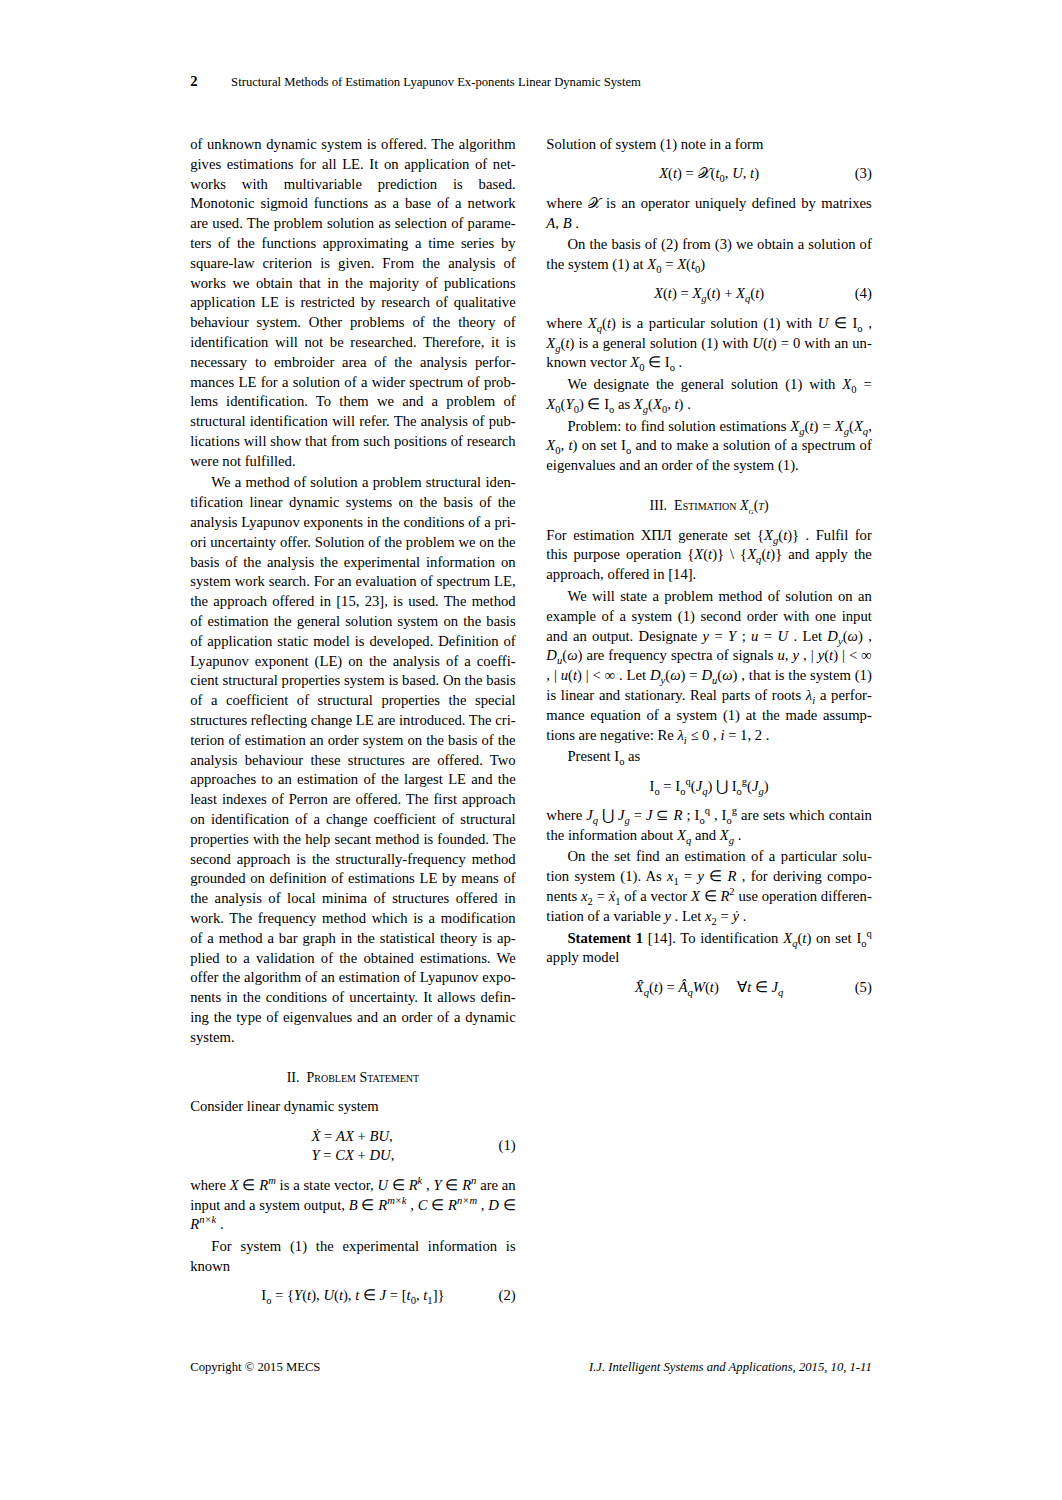2
Structural Methods of Estimation Lyapunov Ex-ponents Linear Dynamic System
of unknown dynamic system is offered. The algorithm gives estimations for all LE. It on application of networks with multivariable prediction is based. Monotonic sigmoid functions as a base of a network are used. The problem solution as selection of parameters of the functions approximating a time series by square-law criterion is given. From the analysis of works we obtain that in the majority of publications application LE is restricted by research of qualitative behaviour system. Other problems of the theory of identification will not be researched. Therefore, it is necessary to embroider area of the analysis performances LE for a solution of a wider spectrum of problems identification. To them we and a problem of structural identification will refer. The analysis of publications will show that from such positions of research were not fulfilled.
We a method of solution a problem structural identification linear dynamic systems on the basis of the analysis Lyapunov exponents in the conditions of a priori uncertainty offer. Solution of the problem we on the basis of the analysis the experimental information on system work search. For an evaluation of spectrum LE, the approach offered in [15, 23], is used. The method of estimation the general solution system on the basis of application static model is developed. Definition of Lyapunov exponent (LE) on the analysis of a coefficient structural properties system is based. On the basis of a coefficient of structural properties the special structures reflecting change LE are introduced. The criterion of estimation an order system on the basis of the analysis behaviour these structures are offered. Two approaches to an estimation of the largest LE and the least indexes of Perron are offered. The first approach on identification of a change coefficient of structural properties with the help secant method is founded. The second approach is the structurally-frequency method grounded on definition of estimations LE by means of the analysis of local minima of structures offered in work. The frequency method which is a modification of a method a bar graph in the statistical theory is applied to a validation of the obtained estimations. We offer the algorithm of an estimation of Lyapunov exponents in the conditions of uncertainty. It allows defining the type of eigenvalues and an order of a dynamic system.
II. Problem Statement
Consider linear dynamic system
Ẋ = AX + BU,
Y = CX + DU,
(1)
where X ∈ Rm is a state vector, U ∈ Rk , Y ∈ Rn are an input and a system output, B ∈ Rm×k , C ∈ Rn×m , D ∈ Rn×k .
For system (1) the experimental information is known
Io = {Y(t), U(t), t ∈ J = [t0, t1]}
(2)
Solution of system (1) note in a form
X(t) = 𝒳(t0, U, t)
(3)
where 𝒳 is an operator uniquely defined by matrixes A, B .
On the basis of (2) from (3) we obtain a solution of the system (1) at X0 = X(t0)
X(t) = Xg(t) + Xq(t)
(4)
where Xq(t) is a particular solution (1) with U ∈ Io , Xg(t) is a general solution (1) with U(t) = 0 with an unknown vector X0 ∈ Io .
We designate the general solution (1) with X0 = X0(Y0) ∈ Io as Xg(X0, t) .
Problem: to find solution estimations Xg(t) = Xg(Xq, X0, t) on set Io and to make a solution of a spectrum of eigenvalues and an order of the system (1).
III. Estimation Xg(t)
For estimation ХПЛ generate set {Xg(t)} . Fulfil for this purpose operation {X(t)} \ {Xq(t)} and apply the approach, offered in [14].
We will state a problem method of solution on an example of a system (1) second order with one input and an output. Designate y = Y ; u = U . Let Dy(ω) , Du(ω) are frequency spectra of signals u, y , | y(t) | < ∞ , | u(t) | < ∞ . Let Dy(ω) = Du(ω) , that is the system (1) is linear and stationary. Real parts of roots λi a performance equation of a system (1) at the made assumptions are negative: Re λi ≤ 0 , i = 1, 2 .
Present Io as
Io = Ioq(Jq) ⋃ Iog(Jg)
where Jq ⋃ Jg = J ⊆ R ; Ioq , Iog are sets which contain the information about Xq and Xg .
On the set find an estimation of a particular solution system (1). As x1 = y ∈ R , for deriving components x2 = ẋ1 of a vector X ∈ R2 use operation differentiation of a variable y . Let x2 = ẏ .
Statement 1 [14]. To identification Xq(t) on set Ioq apply model
X̂q(t) = ÂqW(t) ∀t ∈ Jq
(5)
Copyright © 2015 MECS
I.J. Intelligent Systems and Applications, 2015, 10, 1-11